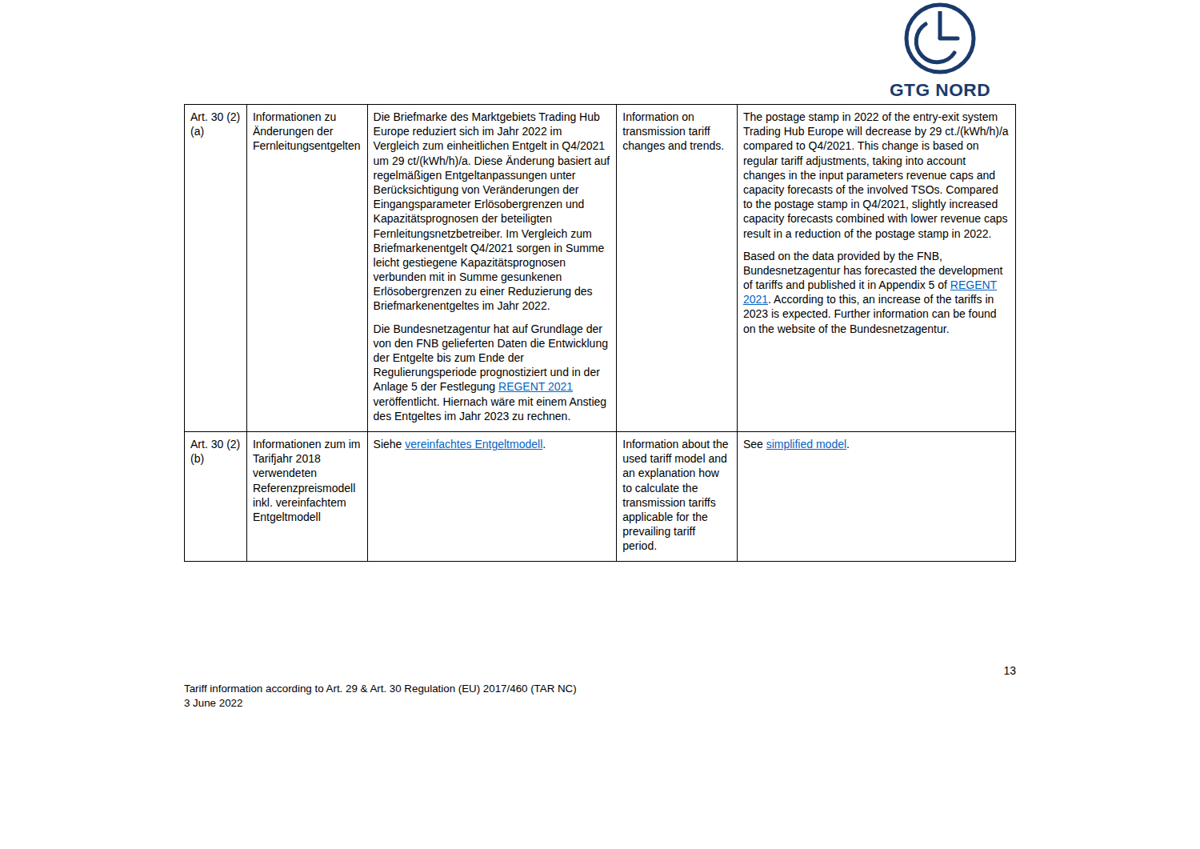GTG NORD
| Art. 30 (2)(a) | Informationen zu Änderungen der Fernleitungsentgelten | Die Briefmarke des Marktgebiets Trading Hub Europe reduziert sich im Jahr 2022 im Vergleich zum einheitlichen Entgelt in Q4/2021 um 29 ct/(kWh/h)/a. Diese Änderung basiert auf regelmäßigen Entgeltanpassungen unter Berücksichtigung von Veränderungen der Eingangsparameter Erlösobergrenzen und Kapazitätsprognosen der beteiligten Fernleitungsnetzbetreiber. Im Vergleich zum Briefmarkenentgelt Q4/2021 sorgen in Summe leicht gestiegene Kapazitätsprognosen verbunden mit in Summe gesunkenen Erlösobergrenzen zu einer Reduzierung des Briefmarkenentgeltes im Jahr 2022. Die Bundesnetzagentur hat auf Grundlage der von den FNB gelieferten Daten die Entwicklung der Entgelte bis zum Ende der Regulierungsperiode prognostiziert und in der Anlage 5 der Festlegung REGENT 2021 veröffentlicht. Hiernach wäre mit einem Anstieg des Entgeltes im Jahr 2023 zu rechnen. | Information on transmission tariff changes and trends. | The postage stamp in 2022 of the entry-exit system Trading Hub Europe will decrease by 29 ct./(kWh/h)/a compared to Q4/2021. This change is based on regular tariff adjustments, taking into account changes in the input parameters revenue caps and capacity forecasts of the involved TSOs. Compared to the postage stamp in Q4/2021, slightly increased capacity forecasts combined with lower revenue caps result in a reduction of the postage stamp in 2022. Based on the data provided by the FNB, Bundesnetzagentur has forecasted the development of tariffs and published it in Appendix 5 of REGENT 2021 . According to this, an increase of the tariffs in 2023 is expected. Further information can be found on the website of the Bundesnetzagentur. |
| Art. 30 (2)(b) | Informationen zum im Tarifjahr 2018 verwendeten Referenzpreismodell inkl. vereinfachtem Entgeltmodell | Siehe vereinfachtes Entgeltmodell . | Information about the used tariff model and an explanation how to calculate the transmission tariffs applicable for the prevailing tariff period. | See simplified model . |
13
Tariff information according to Art. 29 & Art. 30 Regulation (EU) 2017/460 (TAR NC)
3 June 2022